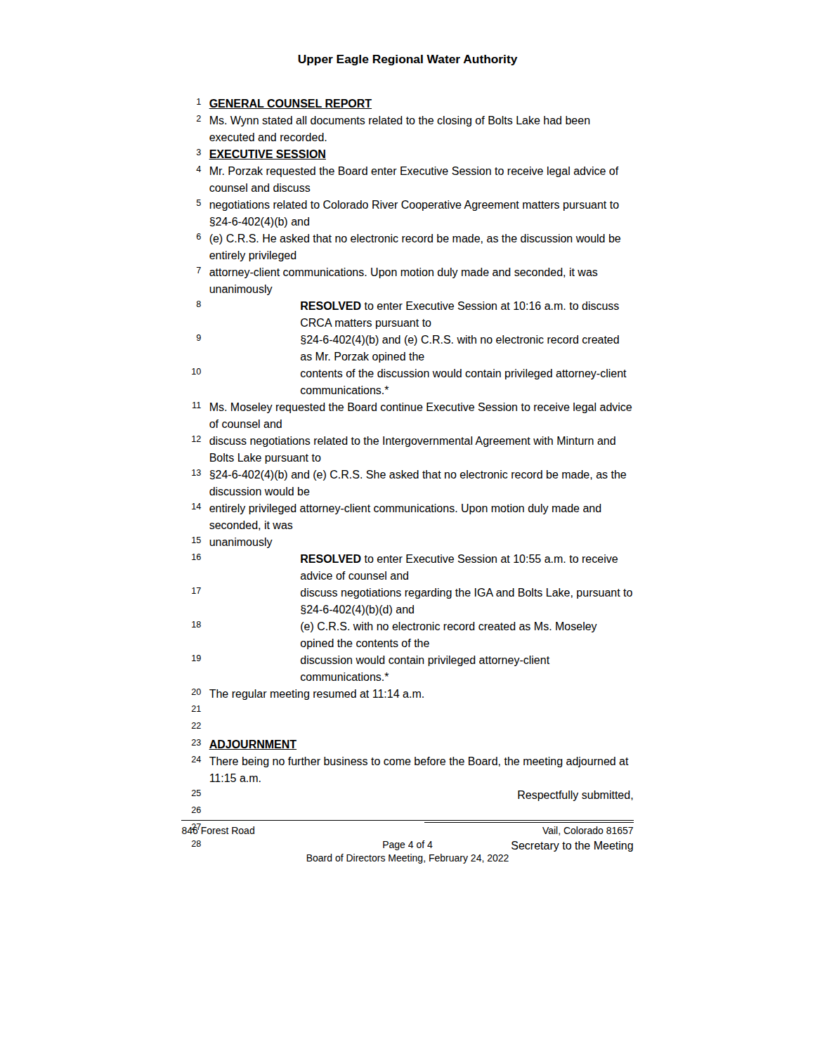Upper Eagle Regional Water Authority
1
GENERAL COUNSEL REPORT
2
Ms. Wynn stated all documents related to the closing of Bolts Lake had been executed and recorded.
3
EXECUTIVE SESSION
4
Mr. Porzak requested the Board enter Executive Session to receive legal advice of counsel and discuss
5
negotiations related to Colorado River Cooperative Agreement matters pursuant to §24-6-402(4)(b) and
6
(e) C.R.S. He asked that no electronic record be made, as the discussion would be entirely privileged
7
attorney-client communications. Upon motion duly made and seconded, it was unanimously
8
RESOLVED to enter Executive Session at 10:16 a.m. to discuss CRCA matters pursuant to
9
§24-6-402(4)(b) and (e) C.R.S. with no electronic record created as Mr. Porzak opined the
10
contents of the discussion would contain privileged attorney-client communications.*
11
Ms. Moseley requested the Board continue Executive Session to receive legal advice of counsel and
12
discuss negotiations related to the Intergovernmental Agreement with Minturn and Bolts Lake pursuant to
13
§24-6-402(4)(b) and (e) C.R.S. She asked that no electronic record be made, as the discussion would be
14
entirely privileged attorney-client communications. Upon motion duly made and seconded, it was
15
unanimously
16
RESOLVED to enter Executive Session at 10:55 a.m. to receive advice of counsel and
17
discuss negotiations regarding the IGA and Bolts Lake, pursuant to §24-6-402(4)(b)(d) and
18
(e) C.R.S. with no electronic record created as Ms. Moseley opined the contents of the
19
discussion would contain privileged attorney-client communications.*
20
The regular meeting resumed at 11:14 a.m.
21
22
23
ADJOURNMENT
24
There being no further business to come before the Board, the meeting adjourned at 11:15 a.m.
25
Respectfully submitted,
26
27
28
Secretary to the Meeting
846 Forest Road Vail, Colorado 81657
Page 4 of 4
Board of Directors Meeting, February 24, 2022